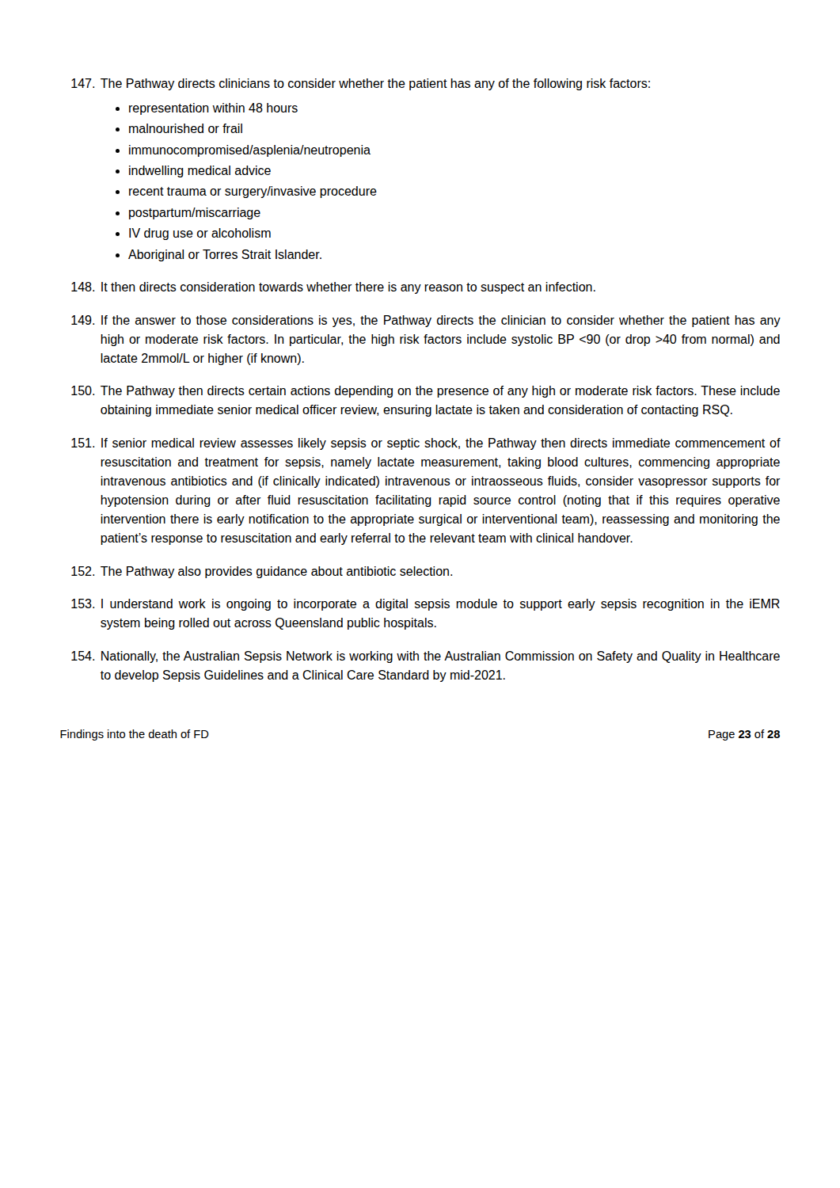147. The Pathway directs clinicians to consider whether the patient has any of the following risk factors:
representation within 48 hours
malnourished or frail
immunocompromised/asplenia/neutropenia
indwelling medical advice
recent trauma or surgery/invasive procedure
postpartum/miscarriage
IV drug use or alcoholism
Aboriginal or Torres Strait Islander.
148. It then directs consideration towards whether there is any reason to suspect an infection.
149. If the answer to those considerations is yes, the Pathway directs the clinician to consider whether the patient has any high or moderate risk factors. In particular, the high risk factors include systolic BP <90 (or drop >40 from normal) and lactate 2mmol/L or higher (if known).
150. The Pathway then directs certain actions depending on the presence of any high or moderate risk factors. These include obtaining immediate senior medical officer review, ensuring lactate is taken and consideration of contacting RSQ.
151. If senior medical review assesses likely sepsis or septic shock, the Pathway then directs immediate commencement of resuscitation and treatment for sepsis, namely lactate measurement, taking blood cultures, commencing appropriate intravenous antibiotics and (if clinically indicated) intravenous or intraosseous fluids, consider vasopressor supports for hypotension during or after fluid resuscitation facilitating rapid source control (noting that if this requires operative intervention there is early notification to the appropriate surgical or interventional team), reassessing and monitoring the patient’s response to resuscitation and early referral to the relevant team with clinical handover.
152. The Pathway also provides guidance about antibiotic selection.
153. I understand work is ongoing to incorporate a digital sepsis module to support early sepsis recognition in the iEMR system being rolled out across Queensland public hospitals.
154. Nationally, the Australian Sepsis Network is working with the Australian Commission on Safety and Quality in Healthcare to develop Sepsis Guidelines and a Clinical Care Standard by mid-2021.
Findings into the death of FD Page 23 of 28